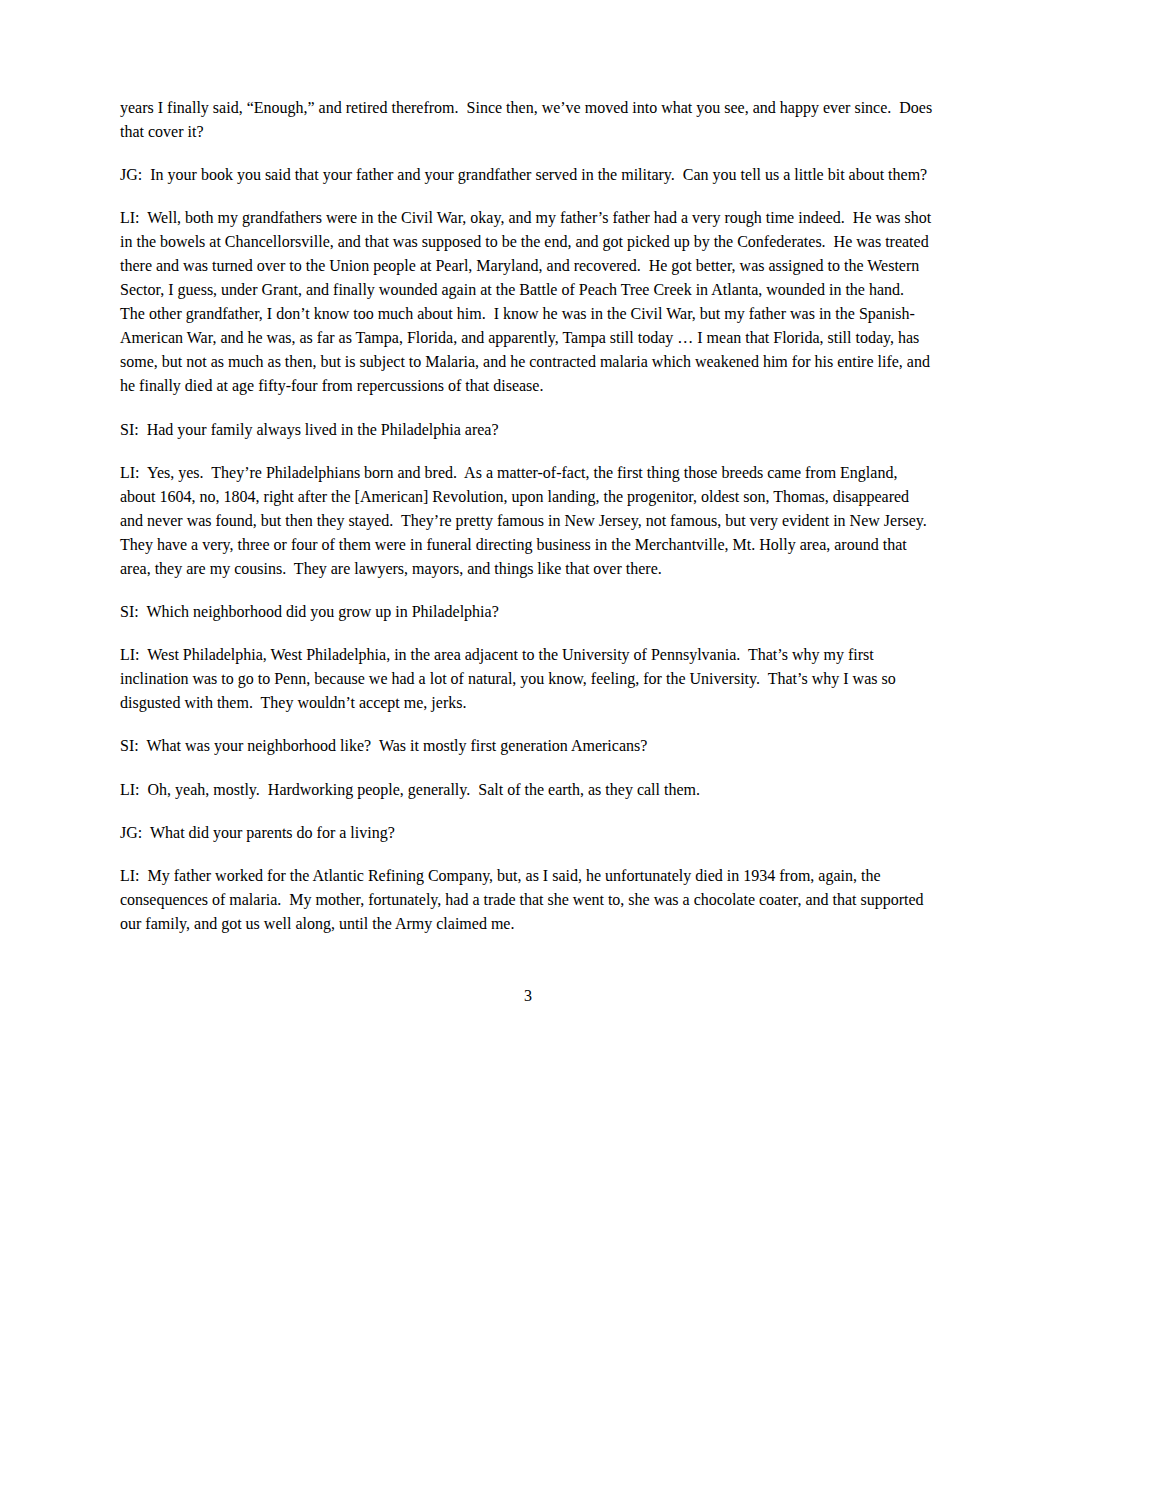years I finally said, “Enough,” and retired therefrom. Since then, we’ve moved into what you see, and happy ever since. Does that cover it?
JG: In your book you said that your father and your grandfather served in the military. Can you tell us a little bit about them?
LI: Well, both my grandfathers were in the Civil War, okay, and my father’s father had a very rough time indeed. He was shot in the bowels at Chancellorsville, and that was supposed to be the end, and got picked up by the Confederates. He was treated there and was turned over to the Union people at Pearl, Maryland, and recovered. He got better, was assigned to the Western Sector, I guess, under Grant, and finally wounded again at the Battle of Peach Tree Creek in Atlanta, wounded in the hand. The other grandfather, I don’t know too much about him. I know he was in the Civil War, but my father was in the Spanish-American War, and he was, as far as Tampa, Florida, and apparently, Tampa still today … I mean that Florida, still today, has some, but not as much as then, but is subject to Malaria, and he contracted malaria which weakened him for his entire life, and he finally died at age fifty-four from repercussions of that disease.
SI: Had your family always lived in the Philadelphia area?
LI: Yes, yes. They’re Philadelphians born and bred. As a matter-of-fact, the first thing those breeds came from England, about 1604, no, 1804, right after the [American] Revolution, upon landing, the progenitor, oldest son, Thomas, disappeared and never was found, but then they stayed. They’re pretty famous in New Jersey, not famous, but very evident in New Jersey. They have a very, three or four of them were in funeral directing business in the Merchantville, Mt. Holly area, around that area, they are my cousins. They are lawyers, mayors, and things like that over there.
SI: Which neighborhood did you grow up in Philadelphia?
LI: West Philadelphia, West Philadelphia, in the area adjacent to the University of Pennsylvania. That’s why my first inclination was to go to Penn, because we had a lot of natural, you know, feeling, for the University. That’s why I was so disgusted with them. They wouldn’t accept me, jerks.
SI: What was your neighborhood like? Was it mostly first generation Americans?
LI: Oh, yeah, mostly. Hardworking people, generally. Salt of the earth, as they call them.
JG: What did your parents do for a living?
LI: My father worked for the Atlantic Refining Company, but, as I said, he unfortunately died in 1934 from, again, the consequences of malaria. My mother, fortunately, had a trade that she went to, she was a chocolate coater, and that supported our family, and got us well along, until the Army claimed me.
3